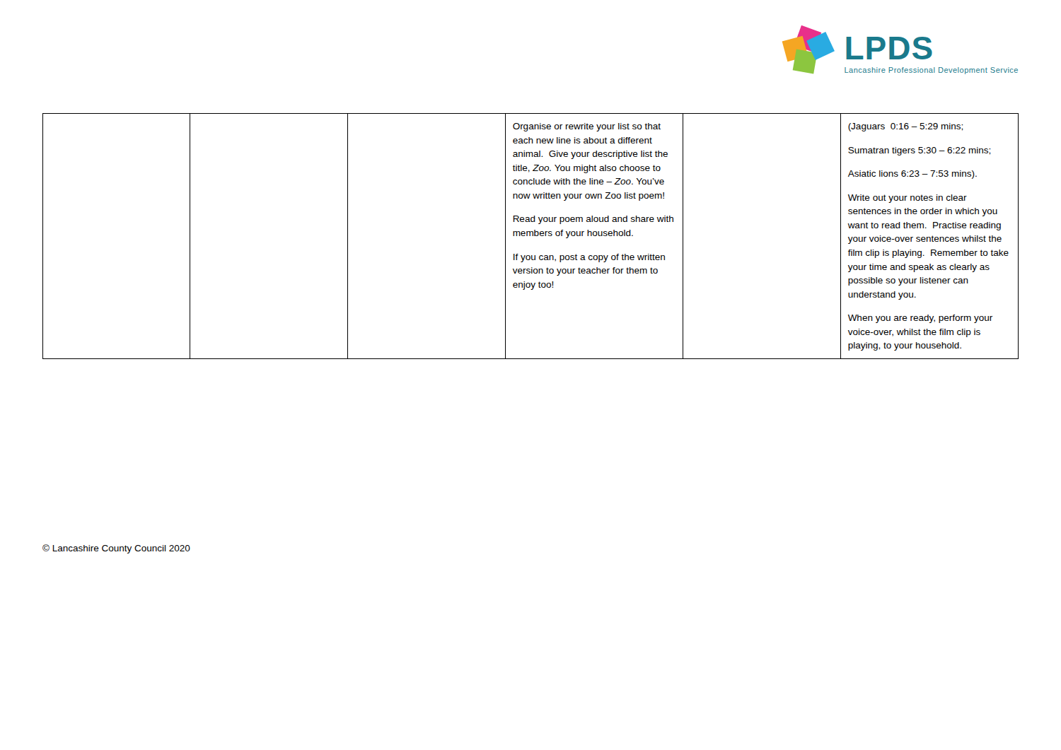LPDS
Lancashire Professional Development Service
| | | | Organise or rewrite your list so that each new line is about a different animal. Give your descriptive list the title, Zoo. You might also choose to conclude with the line – Zoo . You’ve now written your own Zoo list poem! Read your poem aloud and share with members of your household. If you can, post a copy of the written version to your teacher for them to enjoy too! | | (Jaguars 0:16 – 5:29 mins; Sumatran tigers 5:30 – 6:22 mins; Asiatic lions 6:23 – 7:53 mins). Write out your notes in clear sentences in the order in which you want to read them. Practise reading your voice-over sentences whilst the film clip is playing. Remember to take your time and speak as clearly as possible so your listener can understand you. When you are ready, perform your voice-over, whilst the film clip is playing, to your household. |
© Lancashire County Council 2020